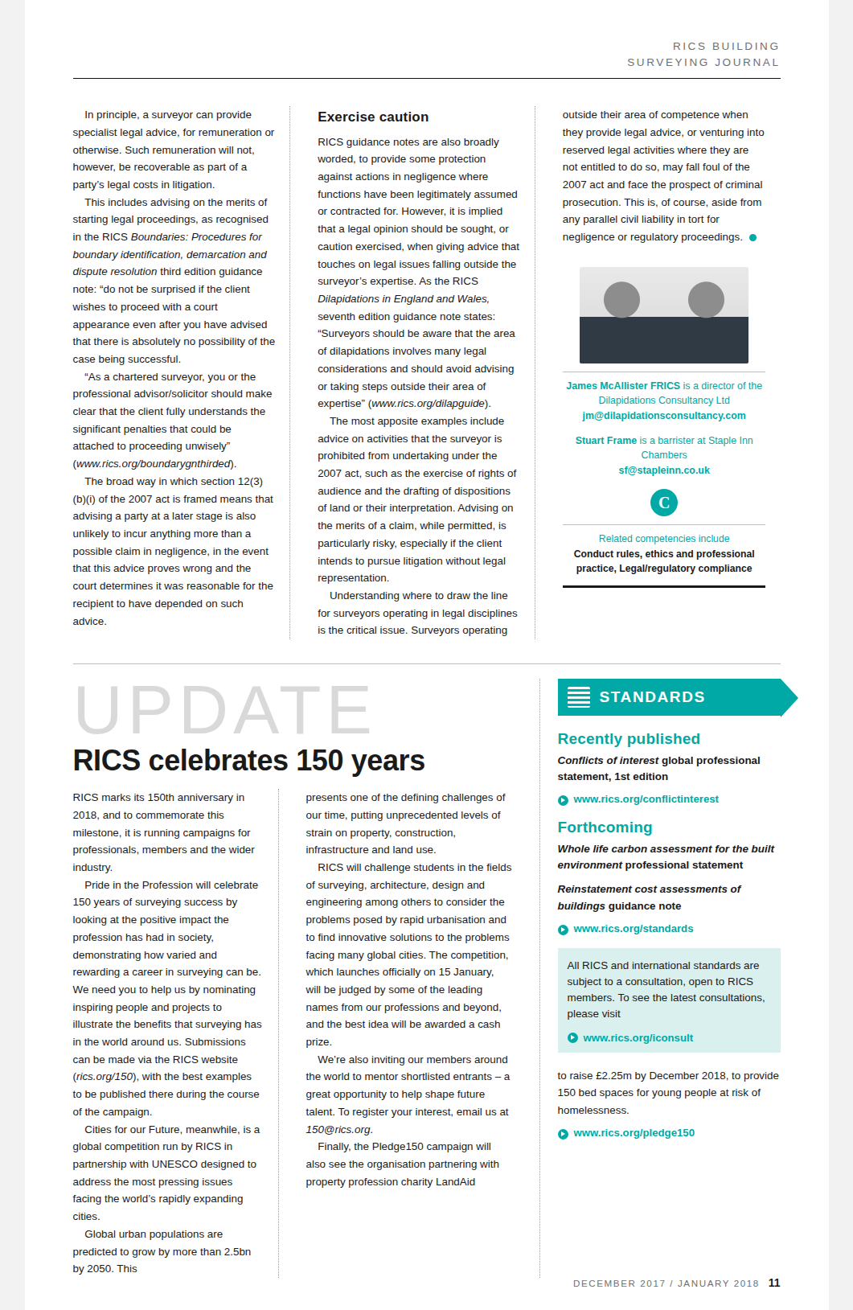RICS BUILDING
SURVEYING JOURNAL
In principle, a surveyor can provide specialist legal advice, for remuneration or otherwise. Such remuneration will not, however, be recoverable as part of a party’s legal costs in litigation.
This includes advising on the merits of starting legal proceedings, as recognised in the RICS Boundaries: Procedures for boundary identification, demarcation and dispute resolution third edition guidance note: “do not be surprised if the client wishes to proceed with a court appearance even after you have advised that there is absolutely no possibility of the case being successful.
“As a chartered surveyor, you or the professional advisor/solicitor should make clear that the client fully understands the significant penalties that could be attached to proceeding unwisely” (www.rics.org/boundarygnthirded).
The broad way in which section 12(3)(b)(i) of the 2007 act is framed means that advising a party at a later stage is also unlikely to incur anything more than a possible claim in negligence, in the event that this advice proves wrong and the court determines it was reasonable for the recipient to have depended on such advice.
Exercise caution
RICS guidance notes are also broadly worded, to provide some protection against actions in negligence where functions have been legitimately assumed or contracted for. However, it is implied that a legal opinion should be sought, or caution exercised, when giving advice that touches on legal issues falling outside the surveyor’s expertise. As the RICS Dilapidations in England and Wales, seventh edition guidance note states: “Surveyors should be aware that the area of dilapidations involves many legal considerations and should avoid advising or taking steps outside their area of expertise” (www.rics.org/dilapguide).
The most apposite examples include advice on activities that the surveyor is prohibited from undertaking under the 2007 act, such as the exercise of rights of audience and the drafting of dispositions of land or their interpretation. Advising on the merits of a claim, while permitted, is particularly risky, especially if the client intends to pursue litigation without legal representation.
Understanding where to draw the line for surveyors operating in legal disciplines is the critical issue. Surveyors operating
outside their area of competence when they provide legal advice, or venturing into reserved legal activities where they are not entitled to do so, may fall foul of the 2007 act and face the prospect of criminal prosecution. This is, of course, aside from any parallel civil liability in tort for negligence or regulatory proceedings.
James McAllister FRICS is a director of the Dilapidations Consultancy Ltd
jm@dilapidationsconsultancy.com
Stuart Frame is a barrister at Staple Inn Chambers
sf@stapleinn.co.uk
C
Related competencies include
Conduct rules, ethics and professional practice, Legal/regulatory compliance
UPDATE
RICS celebrates 150 years
RICS marks its 150th anniversary in 2018, and to commemorate this milestone, it is running campaigns for professionals, members and the wider industry.
Pride in the Profession will celebrate 150 years of surveying success by looking at the positive impact the profession has had in society, demonstrating how varied and rewarding a career in surveying can be. We need you to help us by nominating inspiring people and projects to illustrate the benefits that surveying has in the world around us. Submissions can be made via the RICS website (rics.org/150), with the best examples to be published there during the course of the campaign.
Cities for our Future, meanwhile, is a global competition run by RICS in partnership with UNESCO designed to address the most pressing issues facing the world’s rapidly expanding cities.
Global urban populations are predicted to grow by more than 2.5bn by 2050. This
presents one of the defining challenges of our time, putting unprecedented levels of strain on property, construction, infrastructure and land use.
RICS will challenge students in the fields of surveying, architecture, design and engineering among others to consider the problems posed by rapid urbanisation and to find innovative solutions to the problems facing many global cities. The competition, which launches officially on 15 January, will be judged by some of the leading names from our professions and beyond, and the best idea will be awarded a cash prize.
We’re also inviting our members around the world to mentor shortlisted entrants – a great opportunity to help shape future talent. To register your interest, email us at 150@rics.org.
Finally, the Pledge150 campaign will also see the organisation partnering with property profession charity LandAid
STANDARDS
Recently published
Conflicts of interest global professional statement, 1st edition
www.rics.org/conflictinterest
Forthcoming
Whole life carbon assessment for the built environment professional statement
Reinstatement cost assessments of buildings guidance note
www.rics.org/standards
All RICS and international standards are subject to a consultation, open to RICS members. To see the latest consultations, please visit
www.rics.org/iconsult
to raise £2.25m by December 2018, to provide 150 bed spaces for young people at risk of homelessness.
www.rics.org/pledge150
DECEMBER 2017 / JANUARY 2018 11